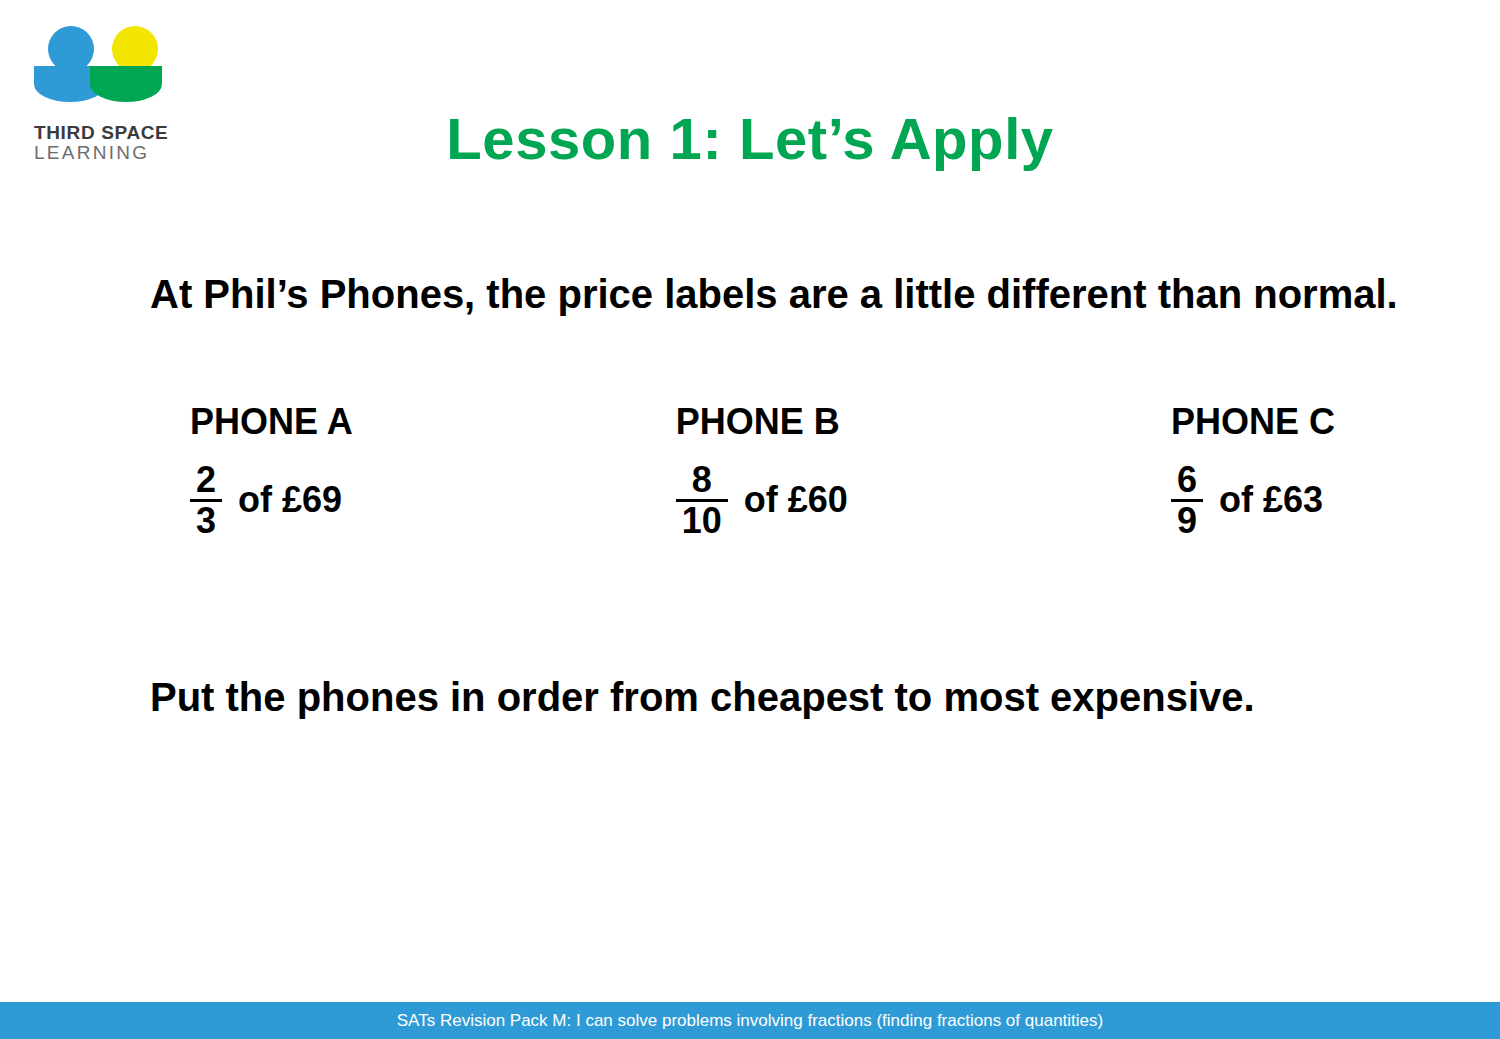THIRD SPACE
LEARNING
Lesson 1: Let’s Apply
At Phil’s Phones, the price labels are a little different than normal.
PHONE A
23 of £69
PHONE B
810 of £60
PHONE C
69 of £63
Put the phones in order from cheapest to most expensive.
SATs Revision Pack M: I can solve problems involving fractions (finding fractions of quantities)